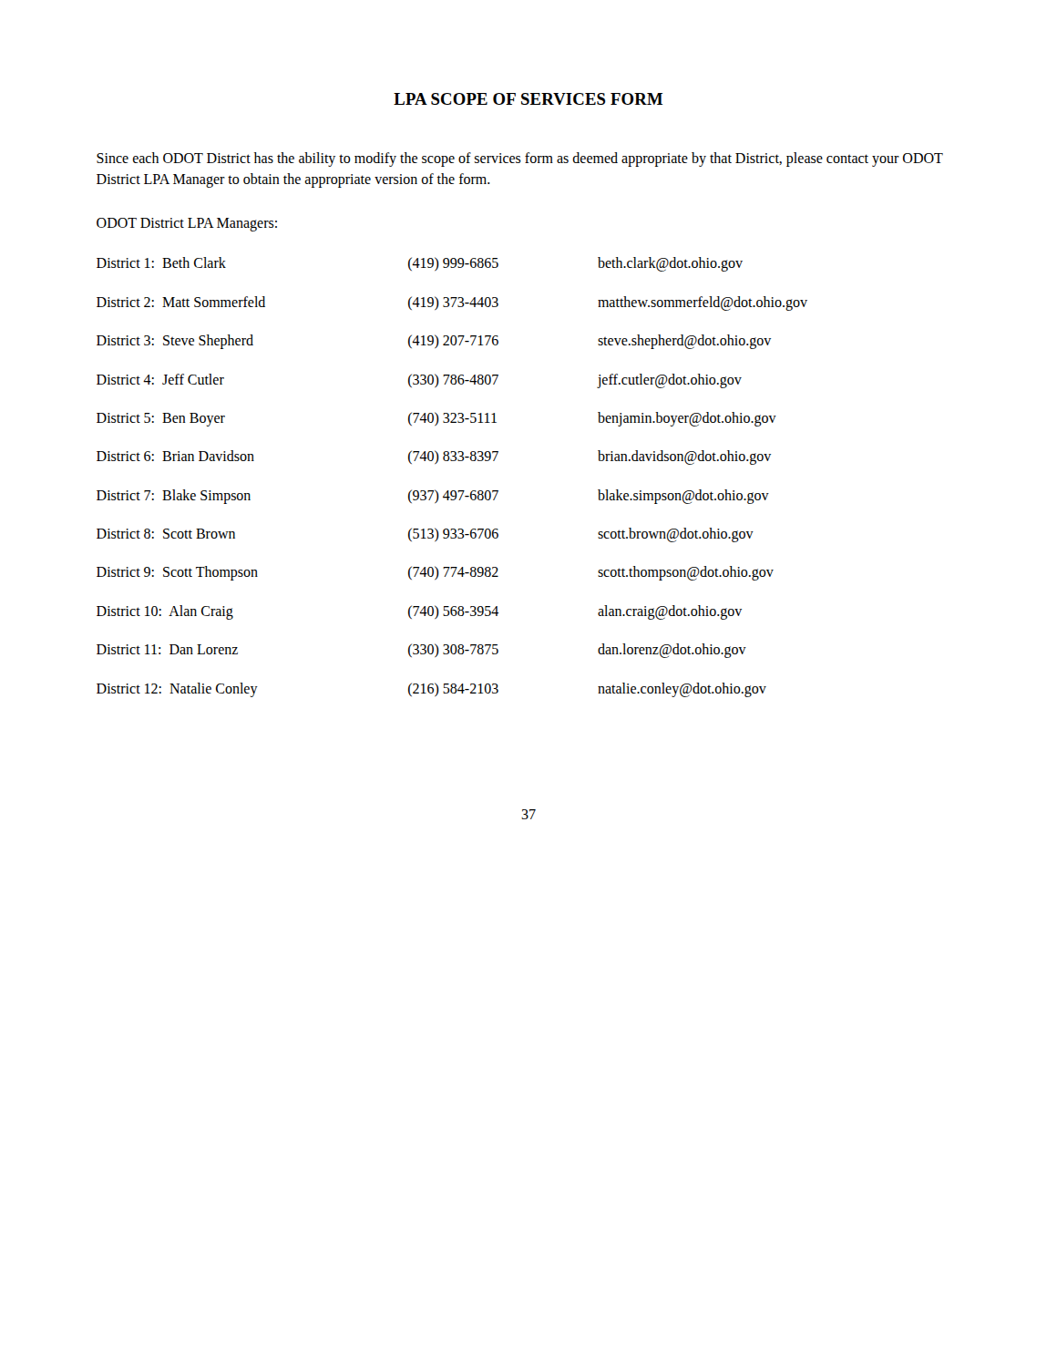LPA SCOPE OF SERVICES FORM
Since each ODOT District has the ability to modify the scope of services form as deemed appropriate by that District, please contact your ODOT District LPA Manager to obtain the appropriate version of the form.
ODOT District LPA Managers:
| District 1: Beth Clark | (419) 999-6865 | beth.clark@dot.ohio.gov |
| District 2: Matt Sommerfeld | (419) 373-4403 | matthew.sommerfeld@dot.ohio.gov |
| District 3: Steve Shepherd | (419) 207-7176 | steve.shepherd@dot.ohio.gov |
| District 4: Jeff Cutler | (330) 786-4807 | jeff.cutler@dot.ohio.gov |
| District 5: Ben Boyer | (740) 323-5111 | benjamin.boyer@dot.ohio.gov |
| District 6: Brian Davidson | (740) 833-8397 | brian.davidson@dot.ohio.gov |
| District 7: Blake Simpson | (937) 497-6807 | blake.simpson@dot.ohio.gov |
| District 8: Scott Brown | (513) 933-6706 | scott.brown@dot.ohio.gov |
| District 9: Scott Thompson | (740) 774-8982 | scott.thompson@dot.ohio.gov |
| District 10: Alan Craig | (740) 568-3954 | alan.craig@dot.ohio.gov |
| District 11: Dan Lorenz | (330) 308-7875 | dan.lorenz@dot.ohio.gov |
| District 12: Natalie Conley | (216) 584-2103 | natalie.conley@dot.ohio.gov |
37